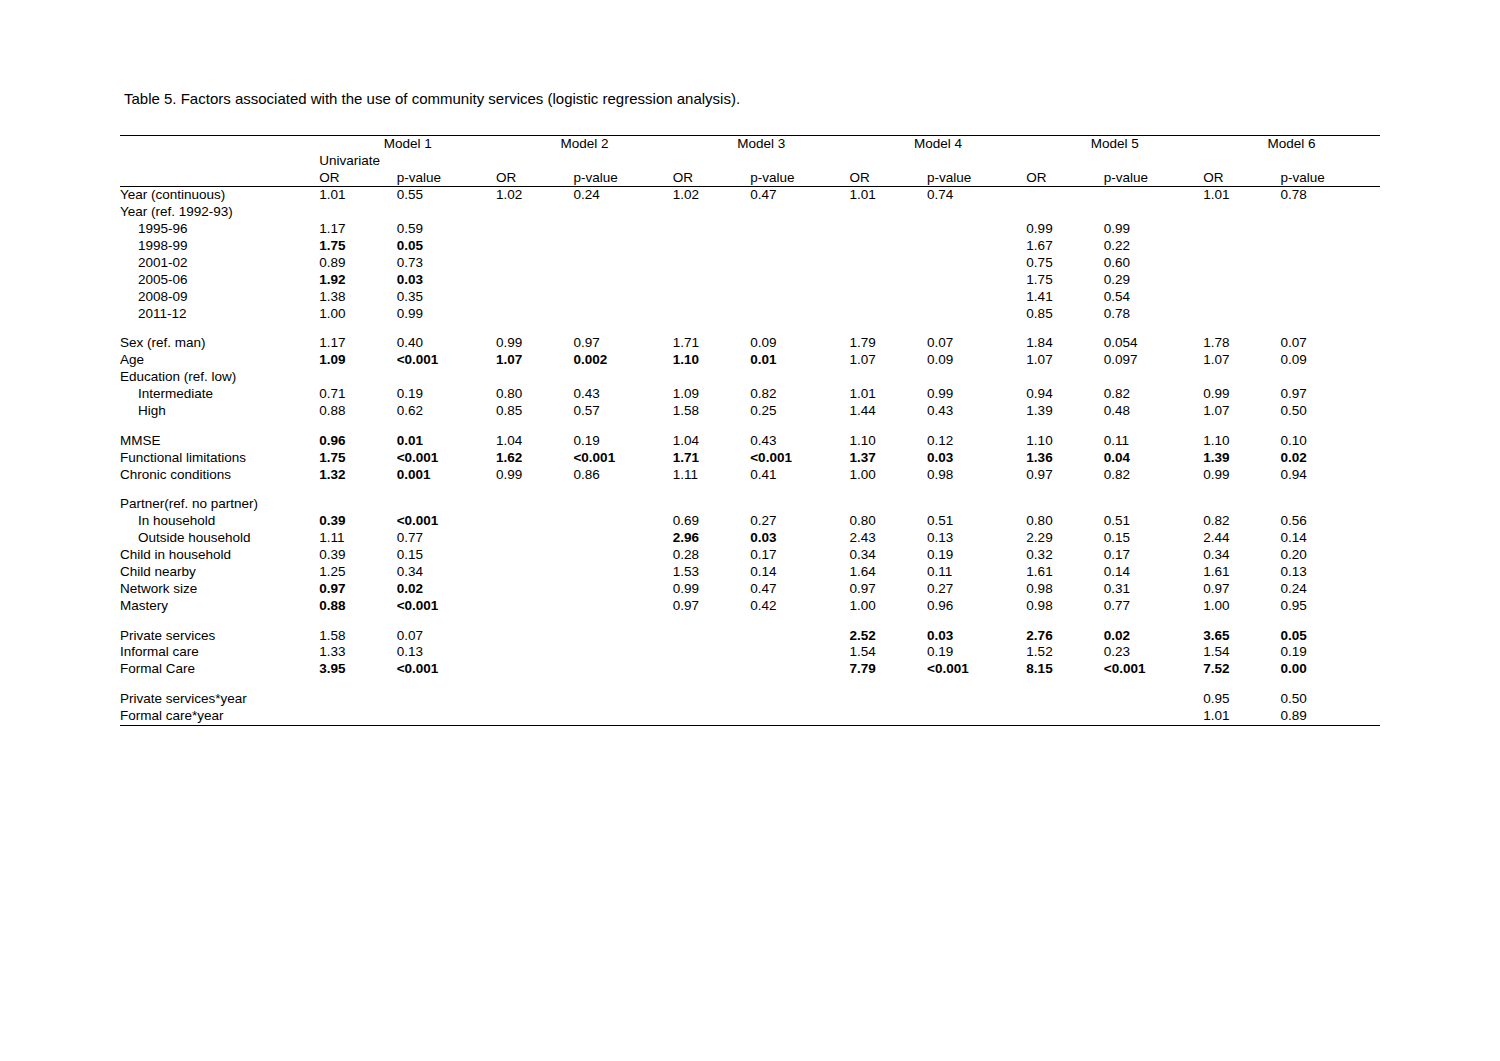Table 5. Factors associated with the use of community services (logistic regression analysis).
| | Model 1 | Model 2 | Model 3 | Model 4 | Model 5 | Model 6 |
| --- | --- | --- | --- | --- | --- | --- |
| | Univariate | | | | | |
| | OR | p-value | OR | p-value | OR | p-value | OR | p-value | OR | p-value | OR | p-value |
| Year (continuous) | 1.01 | 0.55 | 1.02 | 0.24 | 1.02 | 0.47 | 1.01 | 0.74 | | | 1.01 | 0.78 |
| Year (ref. 1992-93) | | | | | | | | | | | | |
| 1995-96 | 1.17 | 0.59 | | | | | | | 0.99 | 0.99 | | |
| 1998-99 | 1.75 | 0.05 | | | | | | | 1.67 | 0.22 | | |
| 2001-02 | 0.89 | 0.73 | | | | | | | 0.75 | 0.60 | | |
| 2005-06 | 1.92 | 0.03 | | | | | | | 1.75 | 0.29 | | |
| 2008-09 | 1.38 | 0.35 | | | | | | | 1.41 | 0.54 | | |
| 2011-12 | 1.00 | 0.99 | | | | | | | 0.85 | 0.78 | | |
| Sex (ref. man) | 1.17 | 0.40 | 0.99 | 0.97 | 1.71 | 0.09 | 1.79 | 0.07 | 1.84 | 0.054 | 1.78 | 0.07 |
| Age | 1.09 | <0.001 | 1.07 | 0.002 | 1.10 | 0.01 | 1.07 | 0.09 | 1.07 | 0.097 | 1.07 | 0.09 |
| Education (ref. low) | | | | | | | | | | | | |
| Intermediate | 0.71 | 0.19 | 0.80 | 0.43 | 1.09 | 0.82 | 1.01 | 0.99 | 0.94 | 0.82 | 0.99 | 0.97 |
| High | 0.88 | 0.62 | 0.85 | 0.57 | 1.58 | 0.25 | 1.44 | 0.43 | 1.39 | 0.48 | 1.07 | 0.50 |
| MMSE | 0.96 | 0.01 | 1.04 | 0.19 | 1.04 | 0.43 | 1.10 | 0.12 | 1.10 | 0.11 | 1.10 | 0.10 |
| Functional limitations | 1.75 | <0.001 | 1.62 | <0.001 | 1.71 | <0.001 | 1.37 | 0.03 | 1.36 | 0.04 | 1.39 | 0.02 |
| Chronic conditions | 1.32 | 0.001 | 0.99 | 0.86 | 1.11 | 0.41 | 1.00 | 0.98 | 0.97 | 0.82 | 0.99 | 0.94 |
| Partner(ref. no partner) | | | | | | | | | | | | |
| In household | 0.39 | <0.001 | | | 0.69 | 0.27 | 0.80 | 0.51 | 0.80 | 0.51 | 0.82 | 0.56 |
| Outside household | 1.11 | 0.77 | | | 2.96 | 0.03 | 2.43 | 0.13 | 2.29 | 0.15 | 2.44 | 0.14 |
| Child in household | 0.39 | 0.15 | | | 0.28 | 0.17 | 0.34 | 0.19 | 0.32 | 0.17 | 0.34 | 0.20 |
| Child nearby | 1.25 | 0.34 | | | 1.53 | 0.14 | 1.64 | 0.11 | 1.61 | 0.14 | 1.61 | 0.13 |
| Network size | 0.97 | 0.02 | | | 0.99 | 0.47 | 0.97 | 0.27 | 0.98 | 0.31 | 0.97 | 0.24 |
| Mastery | 0.88 | <0.001 | | | 0.97 | 0.42 | 1.00 | 0.96 | 0.98 | 0.77 | 1.00 | 0.95 |
| Private services | 1.58 | 0.07 | | | | | 2.52 | 0.03 | 2.76 | 0.02 | 3.65 | 0.05 |
| Informal care | 1.33 | 0.13 | | | | | 1.54 | 0.19 | 1.52 | 0.23 | 1.54 | 0.19 |
| Formal Care | 3.95 | <0.001 | | | | | 7.79 | <0.001 | 8.15 | <0.001 | 7.52 | 0.00 |
| Private services*year | | | | | | | | | | | 0.95 | 0.50 |
| Formal care*year | | | | | | | | | | | 1.01 | 0.89 |